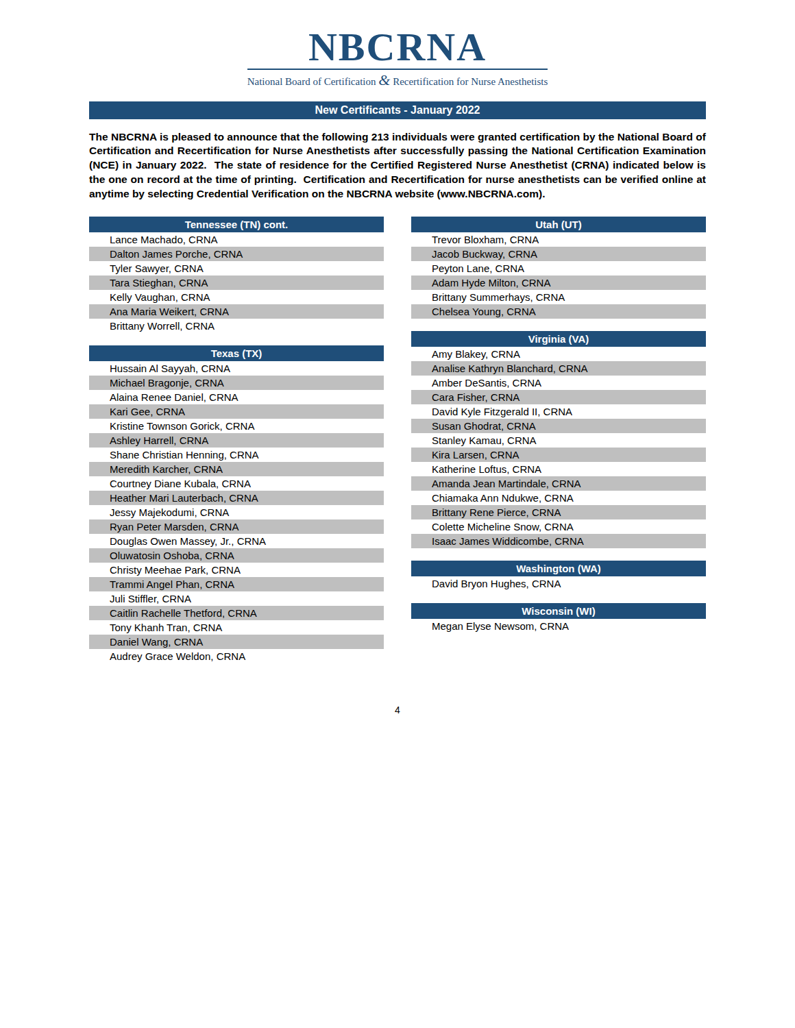NBCRNA
National Board of Certification & Recertification for Nurse Anesthetists
New Certificants - January 2022
The NBCRNA is pleased to announce that the following 213 individuals were granted certification by the National Board of Certification and Recertification for Nurse Anesthetists after successfully passing the National Certification Examination (NCE) in January 2022. The state of residence for the Certified Registered Nurse Anesthetist (CRNA) indicated below is the one on record at the time of printing. Certification and Recertification for nurse anesthetists can be verified online at anytime by selecting Credential Verification on the NBCRNA website (www.NBCRNA.com).
Tennessee (TN) cont.
Lance Machado, CRNA
Dalton James Porche, CRNA
Tyler Sawyer, CRNA
Tara Stieghan, CRNA
Kelly Vaughan, CRNA
Ana Maria Weikert, CRNA
Brittany Worrell, CRNA
Texas (TX)
Hussain Al Sayyah, CRNA
Michael Bragonje, CRNA
Alaina Renee Daniel, CRNA
Kari Gee, CRNA
Kristine Townson Gorick, CRNA
Ashley Harrell, CRNA
Shane Christian Henning, CRNA
Meredith Karcher, CRNA
Courtney Diane Kubala, CRNA
Heather Mari Lauterbach, CRNA
Jessy Majekodumi, CRNA
Ryan Peter Marsden, CRNA
Douglas Owen Massey, Jr., CRNA
Oluwatosin Oshoba, CRNA
Christy Meehae Park, CRNA
Trammi Angel Phan, CRNA
Juli Stiffler, CRNA
Caitlin Rachelle Thetford, CRNA
Tony Khanh Tran, CRNA
Daniel Wang, CRNA
Audrey Grace Weldon, CRNA
Utah (UT)
Trevor Bloxham, CRNA
Jacob Buckway, CRNA
Peyton Lane, CRNA
Adam Hyde Milton, CRNA
Brittany Summerhays, CRNA
Chelsea Young, CRNA
Virginia (VA)
Amy Blakey, CRNA
Analise Kathryn Blanchard, CRNA
Amber DeSantis, CRNA
Cara Fisher, CRNA
David Kyle Fitzgerald II, CRNA
Susan Ghodrat, CRNA
Stanley Kamau, CRNA
Kira Larsen, CRNA
Katherine Loftus, CRNA
Amanda Jean Martindale, CRNA
Chiamaka Ann Ndukwe, CRNA
Brittany Rene Pierce, CRNA
Colette Micheline Snow, CRNA
Isaac James Widdicombe, CRNA
Washington (WA)
David Bryon Hughes, CRNA
Wisconsin (WI)
Megan Elyse Newsom, CRNA
4